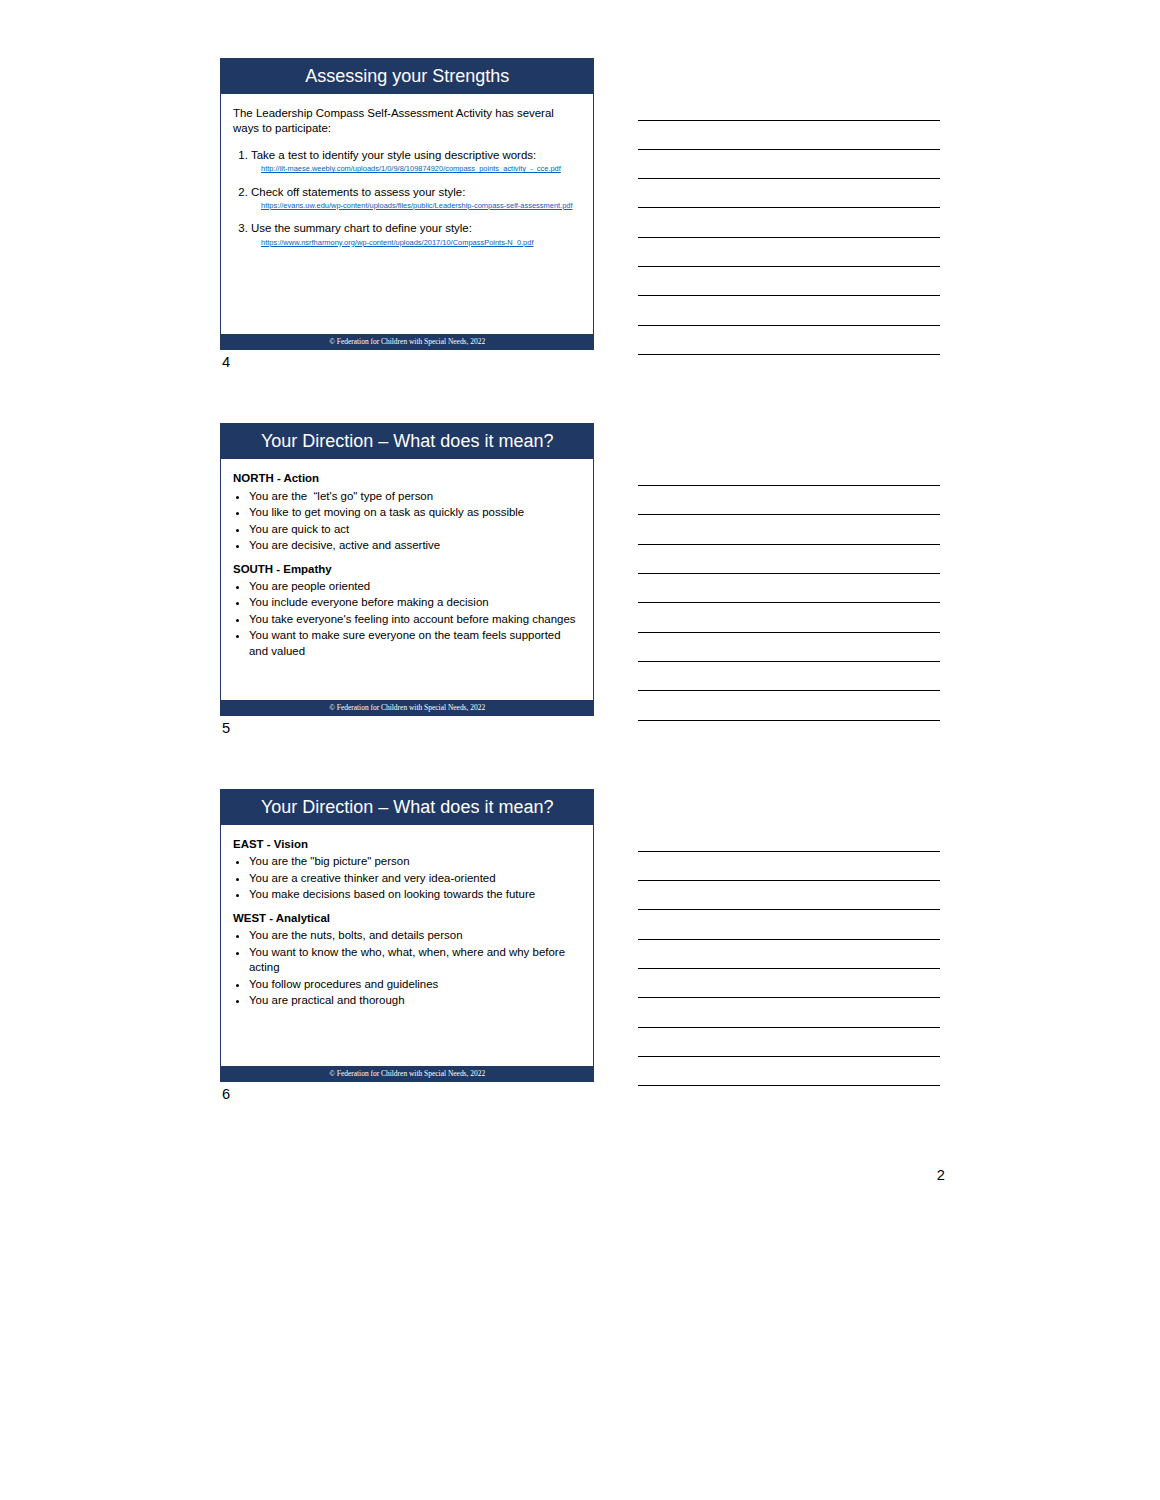Assessing your Strengths
The Leadership Compass Self-Assessment Activity has several ways to participate:
Take a test to identify your style using descriptive words: http://ilt-maese.weebly.com/uploads/1/0/9/8/109874920/compass_points_activity_-_cce.pdf
Check off statements to assess your style: https://evans.uw.edu/wp-content/uploads/files/public/Leadership-compass-self-assessment.pdf
Use the summary chart to define your style: https://www.nsrfharmony.org/wp-content/uploads/2017/10/CompassPoints-N_0.pdf
© Federation for Children with Special Needs, 2022
4
Your Direction – What does it mean?
NORTH - Action
You are the “let's go" type of person
You like to get moving on a task as quickly as possible
You are quick to act
You are decisive, active and assertive
SOUTH - Empathy
You are people oriented
You include everyone before making a decision
You take everyone's feeling into account before making changes
You want to make sure everyone on the team feels supported and valued
© Federation for Children with Special Needs, 2022
5
Your Direction – What does it mean?
EAST - Vision
You are the "big picture" person
You are a creative thinker and very idea-oriented
You make decisions based on looking towards the future
WEST - Analytical
You are the nuts, bolts, and details person
You want to know the who, what, when, where and why before acting
You follow procedures and guidelines
You are practical and thorough
© Federation for Children with Special Needs, 2022
6
2